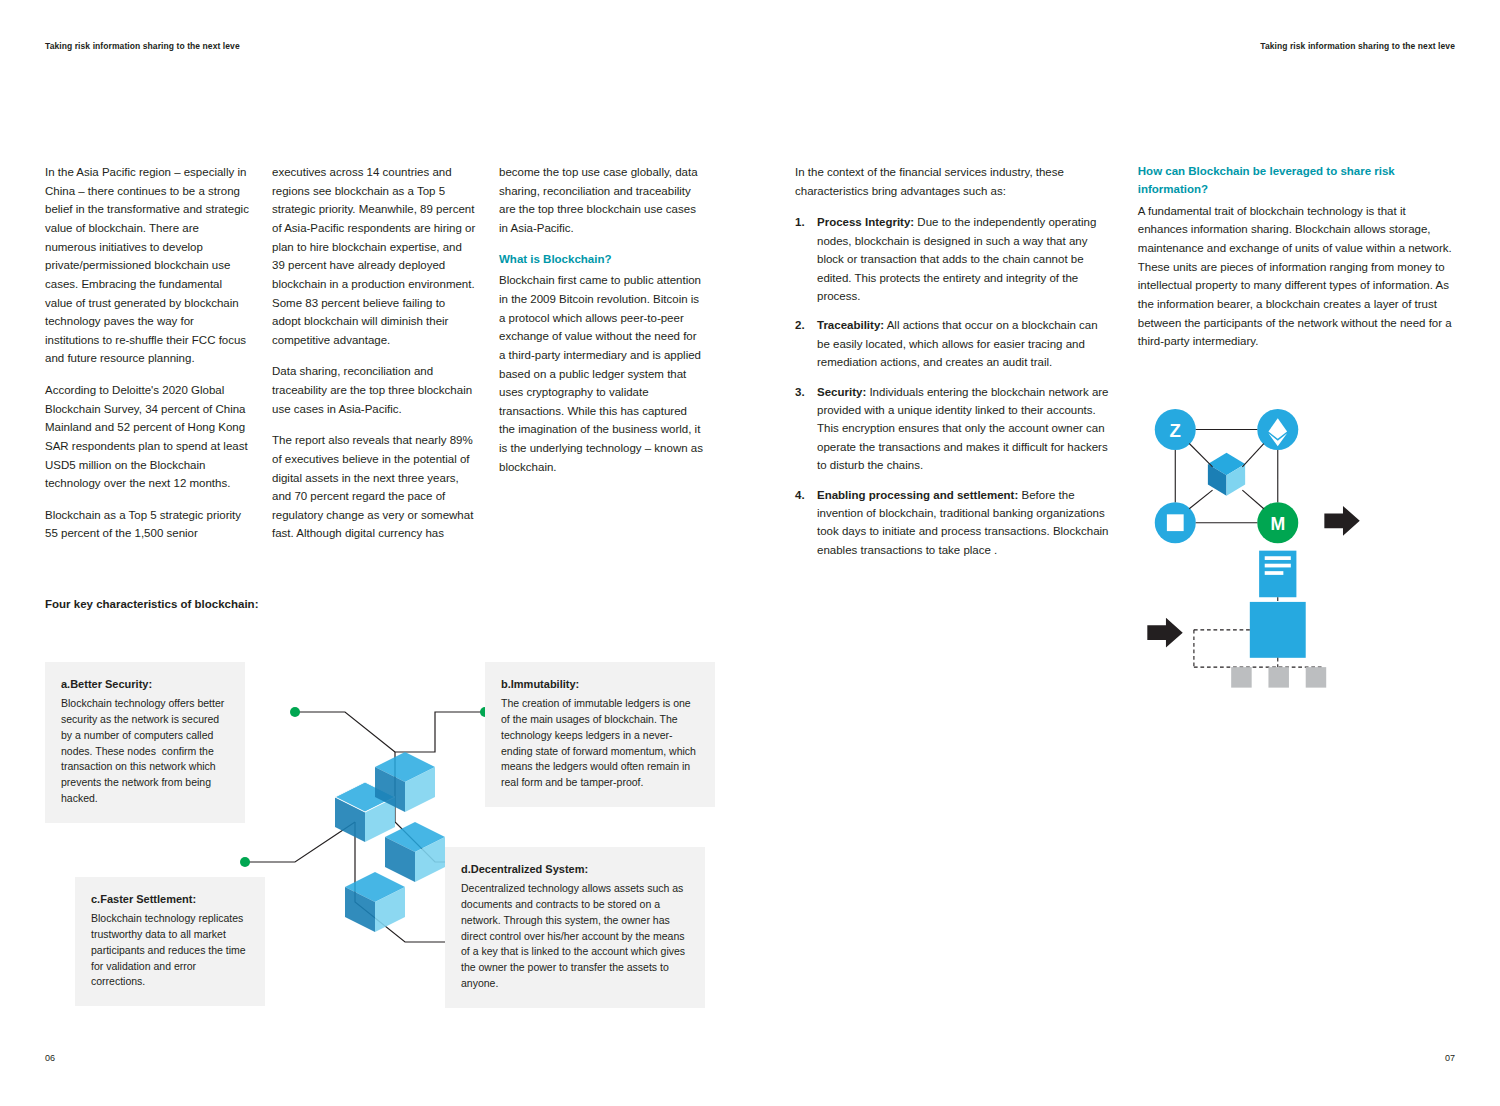Taking risk information sharing to the next leve
In the Asia Pacific region – especially in China – there continues to be a strong belief in the transformative and strategic value of blockchain. There are numerous initiatives to develop private/permissioned blockchain use cases. Embracing the fundamental value of trust generated by blockchain technology paves the way for institutions to re-shuffle their FCC focus and future resource planning.
According to Deloitte's 2020 Global Blockchain Survey, 34 percent of China Mainland and 52 percent of Hong Kong SAR respondents plan to spend at least USD5 million on the Blockchain technology over the next 12 months.
Blockchain as a Top 5 strategic priority 55 percent of the 1,500 senior
executives across 14 countries and regions see blockchain as a Top 5 strategic priority. Meanwhile, 89 percent of Asia-Pacific respondents are hiring or plan to hire blockchain expertise, and 39 percent have already deployed blockchain in a production environment. Some 83 percent believe failing to adopt blockchain will diminish their competitive advantage.
Data sharing, reconciliation and traceability are the top three blockchain use cases in Asia-Pacific.
The report also reveals that nearly 89% of executives believe in the potential of digital assets in the next three years, and 70 percent regard the pace of regulatory change as very or somewhat fast. Although digital currency has
become the top use case globally, data sharing, reconciliation and traceability are the top three blockchain use cases in Asia-Pacific.
What is Blockchain?
Blockchain first came to public attention in the 2009 Bitcoin revolution. Bitcoin is a protocol which allows peer-to-peer exchange of value without the need for a third-party intermediary and is applied based on a public ledger system that uses cryptography to validate transactions. While this has captured the imagination of the business world, it is the underlying technology – known as blockchain.
Four key characteristics of blockchain:
a.Better Security: Blockchain technology offers better security as the network is secured by a number of computers called nodes. These nodes confirm the transaction on this network which prevents the network from being hacked.
b.Immutability: The creation of immutable ledgers is one of the main usages of blockchain. The technology keeps ledgers in a never-ending state of forward momentum, which means the ledgers would often remain in real form and be tamper-proof.
c.Faster Settlement: Blockchain technology replicates trustworthy data to all market participants and reduces the time for validation and error corrections.
d.Decentralized System: Decentralized technology allows assets such as documents and contracts to be stored on a network. Through this system, the owner has direct control over his/her account by the means of a key that is linked to the account which gives the owner the power to transfer the assets to anyone.
06
Taking risk information sharing to the next leve
In the context of the financial services industry, these characteristics bring advantages such as:
Process Integrity: Due to the independently operating nodes, blockchain is designed in such a way that any block or transaction that adds to the chain cannot be edited. This protects the entirety and integrity of the process.
Traceability: All actions that occur on a blockchain can be easily located, which allows for easier tracing and remediation actions, and creates an audit trail.
Security: Individuals entering the blockchain network are provided with a unique identity linked to their accounts. This encryption ensures that only the account owner can operate the transactions and makes it difficult for hackers to disturb the chains.
Enabling processing and settlement: Before the invention of blockchain, traditional banking organizations took days to initiate and process transactions. Blockchain enables transactions to take place .
How can Blockchain be leveraged to share risk information?
A fundamental trait of blockchain technology is that it enhances information sharing. Blockchain allows storage, maintenance and exchange of units of value within a network. These units are pieces of information ranging from money to intellectual property to many different types of information. As the information bearer, a blockchain creates a layer of trust between the participants of the network without the need for a third-party intermediary.
Z M
07